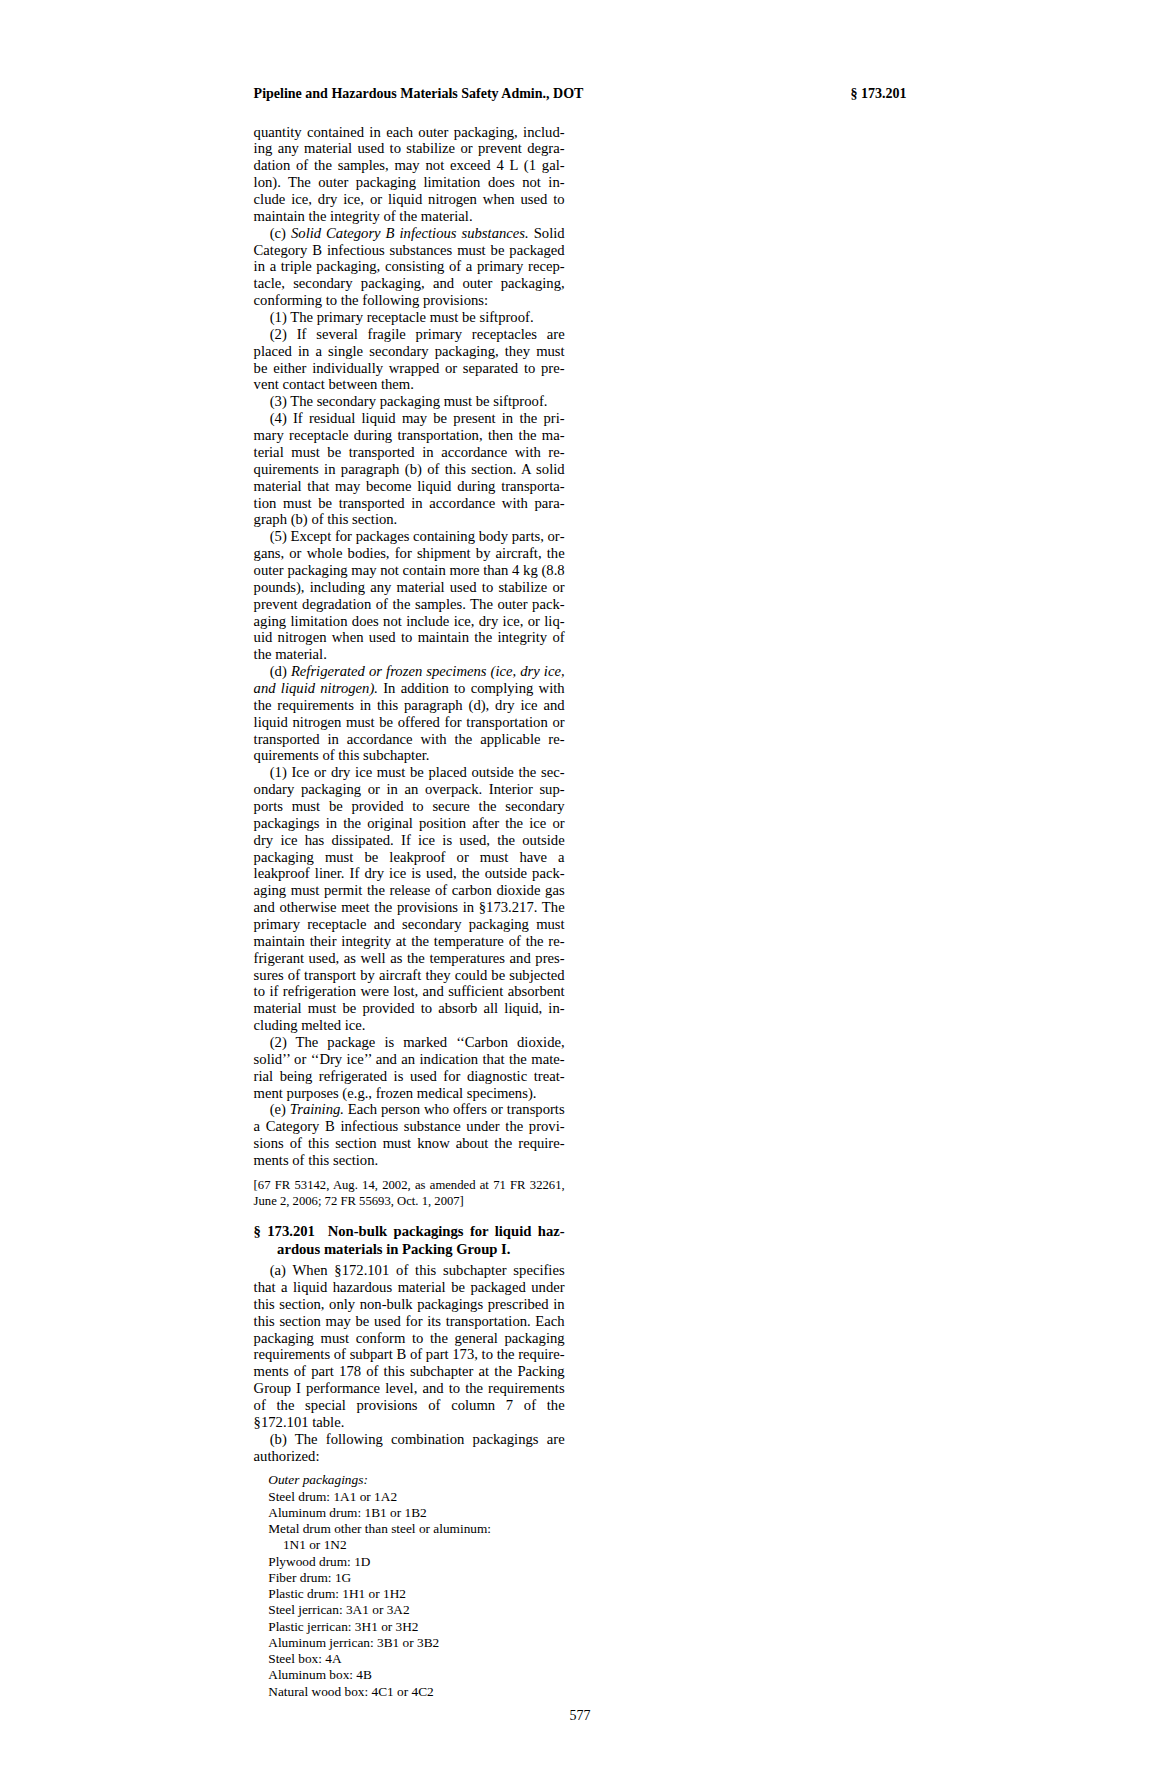Pipeline and Hazardous Materials Safety Admin., DOT § 173.201
quantity contained in each outer packaging, including any material used to stabilize or prevent degradation of the samples, may not exceed 4 L (1 gallon). The outer packaging limitation does not include ice, dry ice, or liquid nitrogen when used to maintain the integrity of the material.
(c) Solid Category B infectious substances. Solid Category B infectious substances must be packaged in a triple packaging, consisting of a primary receptacle, secondary packaging, and outer packaging, conforming to the following provisions:
(1) The primary receptacle must be siftproof.
(2) If several fragile primary receptacles are placed in a single secondary packaging, they must be either individually wrapped or separated to prevent contact between them.
(3) The secondary packaging must be siftproof.
(4) If residual liquid may be present in the primary receptacle during transportation, then the material must be transported in accordance with requirements in paragraph (b) of this section. A solid material that may become liquid during transportation must be transported in accordance with paragraph (b) of this section.
(5) Except for packages containing body parts, organs, or whole bodies, for shipment by aircraft, the outer packaging may not contain more than 4 kg (8.8 pounds), including any material used to stabilize or prevent degradation of the samples. The outer packaging limitation does not include ice, dry ice, or liquid nitrogen when used to maintain the integrity of the material.
(d) Refrigerated or frozen specimens (ice, dry ice, and liquid nitrogen). In addition to complying with the requirements in this paragraph (d), dry ice and liquid nitrogen must be offered for transportation or transported in accordance with the applicable requirements of this subchapter.
(1) Ice or dry ice must be placed outside the secondary packaging or in an overpack. Interior supports must be provided to secure the secondary packagings in the original position after the ice or dry ice has dissipated. If ice is used, the outside packaging must be leakproof or must have a leakproof liner. If dry ice is used, the outside packaging must permit the release of carbon dioxide gas and otherwise meet the provisions in §173.217. The primary receptacle and secondary packaging must maintain their integrity at the temperature of the refrigerant used, as well as the temperatures and pressures of transport by aircraft they could be subjected to if refrigeration were lost, and sufficient absorbent material must be provided to absorb all liquid, including melted ice.
(2) The package is marked ‘‘Carbon dioxide, solid’’ or ‘‘Dry ice’’ and an indication that the material being refrigerated is used for diagnostic treatment purposes (e.g., frozen medical specimens).
(e) Training. Each person who offers or transports a Category B infectious substance under the provisions of this section must know about the requirements of this section.
[67 FR 53142, Aug. 14, 2002, as amended at 71 FR 32261, June 2, 2006; 72 FR 55693, Oct. 1, 2007]
§ 173.201 Non-bulk packagings for liquid hazardous materials in Packing Group I.
(a) When §172.101 of this subchapter specifies that a liquid hazardous material be packaged under this section, only non-bulk packagings prescribed in this section may be used for its transportation. Each packaging must conform to the general packaging requirements of subpart B of part 173, to the requirements of part 178 of this subchapter at the Packing Group I performance level, and to the requirements of the special provisions of column 7 of the §172.101 table.
(b) The following combination packagings are authorized:
Outer packagings:
Steel drum: 1A1 or 1A2
Aluminum drum: 1B1 or 1B2
Metal drum other than steel or aluminum:
1N1 or 1N2
Plywood drum: 1D
Fiber drum: 1G
Plastic drum: 1H1 or 1H2
Steel jerrican: 3A1 or 3A2
Plastic jerrican: 3H1 or 3H2
Aluminum jerrican: 3B1 or 3B2
Steel box: 4A
Aluminum box: 4B
Natural wood box: 4C1 or 4C2
577